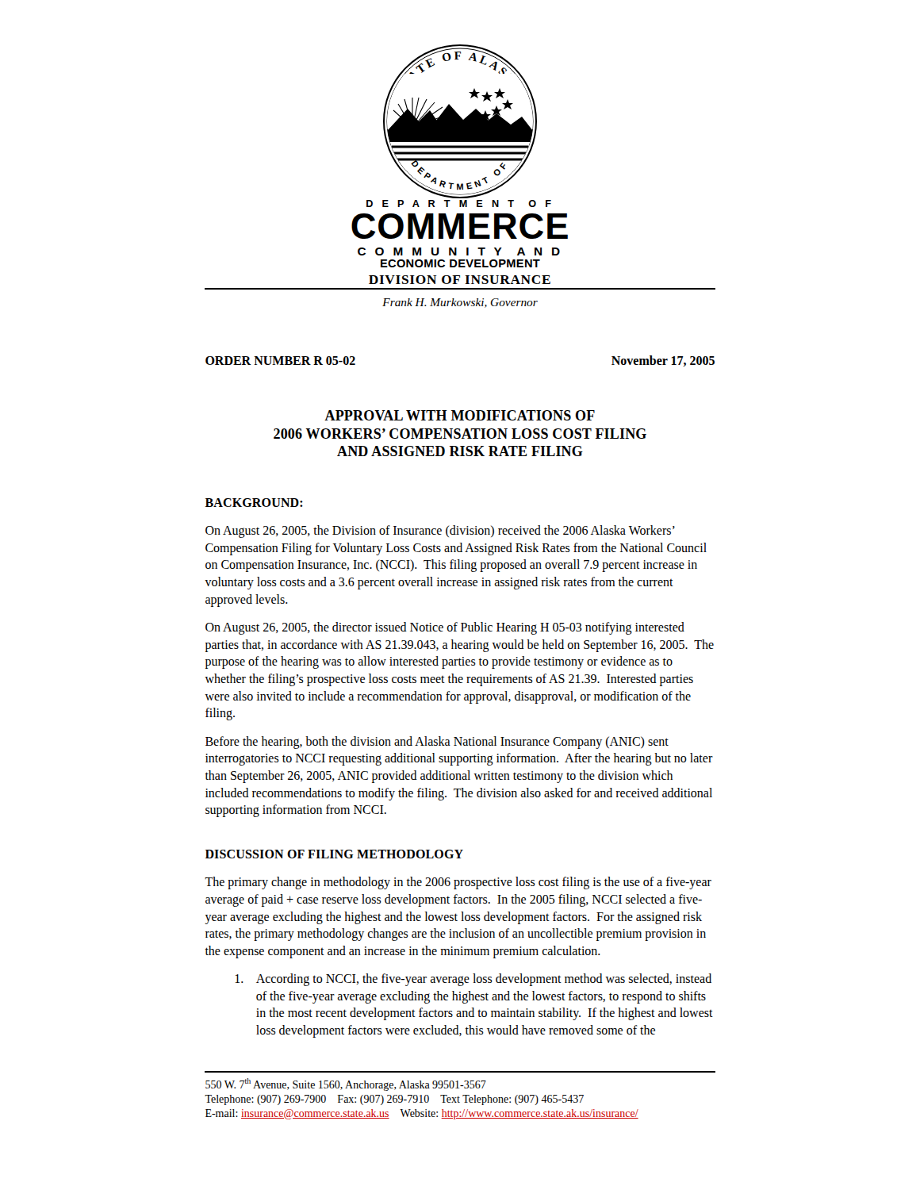STATE OF ALASKA DEPARTMENT OF
D E P A R T M E N T O F
COMMERCE
C O M M U N I T Y A N D
ECONOMIC DEVELOPMENT
DIVISION OF INSURANCE
Frank H. Murkowski, Governor
ORDER NUMBER R 05-02 November 17, 2005
APPROVAL WITH MODIFICATIONS OF
2006 WORKERS’ COMPENSATION LOSS COST FILING
AND ASSIGNED RISK RATE FILING
BACKGROUND:
On August 26, 2005, the Division of Insurance (division) received the 2006 Alaska Workers’ Compensation Filing for Voluntary Loss Costs and Assigned Risk Rates from the National Council on Compensation Insurance, Inc. (NCCI). This filing proposed an overall 7.9 percent increase in voluntary loss costs and a 3.6 percent overall increase in assigned risk rates from the current approved levels.
On August 26, 2005, the director issued Notice of Public Hearing H 05-03 notifying interested parties that, in accordance with AS 21.39.043, a hearing would be held on September 16, 2005. The purpose of the hearing was to allow interested parties to provide testimony or evidence as to whether the filing’s prospective loss costs meet the requirements of AS 21.39. Interested parties were also invited to include a recommendation for approval, disapproval, or modification of the filing.
Before the hearing, both the division and Alaska National Insurance Company (ANIC) sent interrogatories to NCCI requesting additional supporting information. After the hearing but no later than September 26, 2005, ANIC provided additional written testimony to the division which included recommendations to modify the filing. The division also asked for and received additional supporting information from NCCI.
DISCUSSION OF FILING METHODOLOGY
The primary change in methodology in the 2006 prospective loss cost filing is the use of a five-year average of paid + case reserve loss development factors. In the 2005 filing, NCCI selected a five-year average excluding the highest and the lowest loss development factors. For the assigned risk rates, the primary methodology changes are the inclusion of an uncollectible premium provision in the expense component and an increase in the minimum premium calculation.
According to NCCI, the five-year average loss development method was selected, instead of the five-year average excluding the highest and the lowest factors, to respond to shifts in the most recent development factors and to maintain stability. If the highest and lowest loss development factors were excluded, this would have removed some of the
550 W. 7th Avenue, Suite 1560, Anchorage, Alaska 99501-3567
Telephone: (907) 269-7900 Fax: (907) 269-7910 Text Telephone: (907) 465-5437
E-mail: insurance@commerce.state.ak.us Website: http://www.commerce.state.ak.us/insurance/